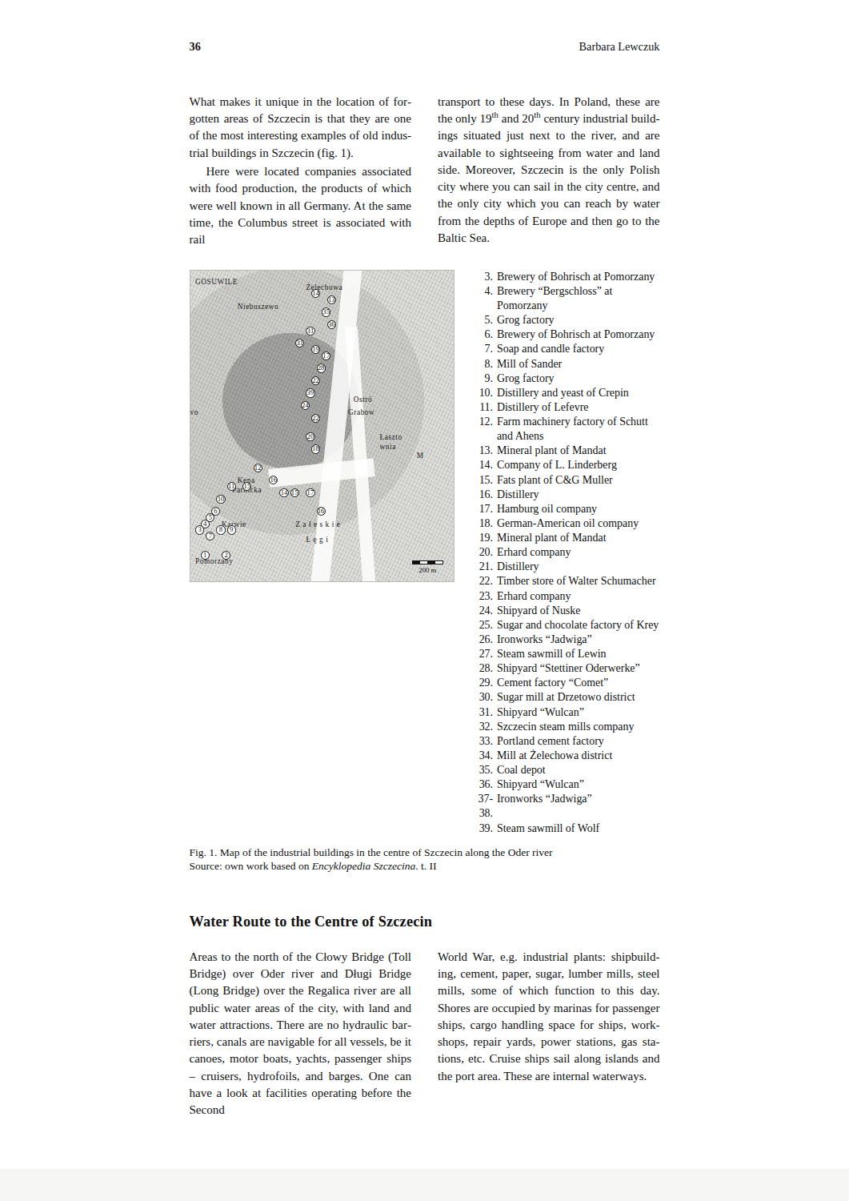36 Barbara Lewczuk
What makes it unique in the location of forgotten areas of Szczecin is that they are one of the most interesting examples of old industrial buildings in Szczecin (fig. 1).
Here were located companies associated with food production, the products of which were well known in all Germany. At the same time, the Columbus street is associated with rail
transport to these days. In Poland, these are the only 19th and 20th century industrial buildings situated just next to the river, and are available to sightseeing from water and land side. Moreover, Szczecin is the only Polish city where you can sail in the city centre, and the only city which you can reach by water from the depths of Europe and then go to the Baltic Sea.
GOSUWILE Żelechowa Niebuszewo Ostró Grabow vo Łaszto wnia M Kępa Parnicka Karwie Z a ł e s k i e Ł ę g i Pomorzany 14 13 35 36 31 31 19 17 28 22 39 24 22 20 18 12 11 15 10 16 14 15 17 16 6 5 4 3 7 8 9 1 2 200 m
3. Brewery of Bohrisch at Pomorzany
4. Brewery “Bergschloss” at Pomorzany
5. Grog factory
6. Brewery of Bohrisch at Pomorzany
7. Soap and candle factory
8. Mill of Sander
9. Grog factory
10. Distillery and yeast of Crepin
11. Distillery of Lefevre
12. Farm machinery factory of Schutt and Ahens
13. Mineral plant of Mandat
14. Company of L. Linderberg
15. Fats plant of C&G Muller
16. Distillery
17. Hamburg oil company
18. German-American oil company
19. Mineral plant of Mandat
20. Erhard company
21. Distillery
22. Timber store of Walter Schumacher
23. Erhard company
24. Shipyard of Nuske
25. Sugar and chocolate factory of Krey
26. Ironworks “Jadwiga”
27. Steam sawmill of Lewin
28. Shipyard “Stettiner Oderwerke”
29. Cement factory “Comet”
30. Sugar mill at Drzetowo district
31. Shipyard “Wulcan”
32. Szczecin steam mills company
33. Portland cement factory
34. Mill at Żelechowa district
35. Coal depot
36. Shipyard “Wulcan”
37-38. Ironworks “Jadwiga”
39. Steam sawmill of Wolf
Fig. 1. Map of the industrial buildings in the centre of Szczecin along the Oder river Source: own work based on Encyklopedia Szczecina. t. II
Water Route to the Centre of Szczecin
Areas to the north of the Cłowy Bridge (Toll Bridge) over Oder river and Długi Bridge (Long Bridge) over the Regalica river are all public water areas of the city, with land and water attractions. There are no hydraulic barriers, canals are navigable for all vessels, be it canoes, motor boats, yachts, passenger ships – cruisers, hydrofoils, and barges. One can have a look at facilities operating before the Second
World War, e.g. industrial plants: shipbuilding, cement, paper, sugar, lumber mills, steel mills, some of which function to this day. Shores are occupied by marinas for passenger ships, cargo handling space for ships, workshops, repair yards, power stations, gas stations, etc. Cruise ships sail along islands and the port area. These are internal waterways.